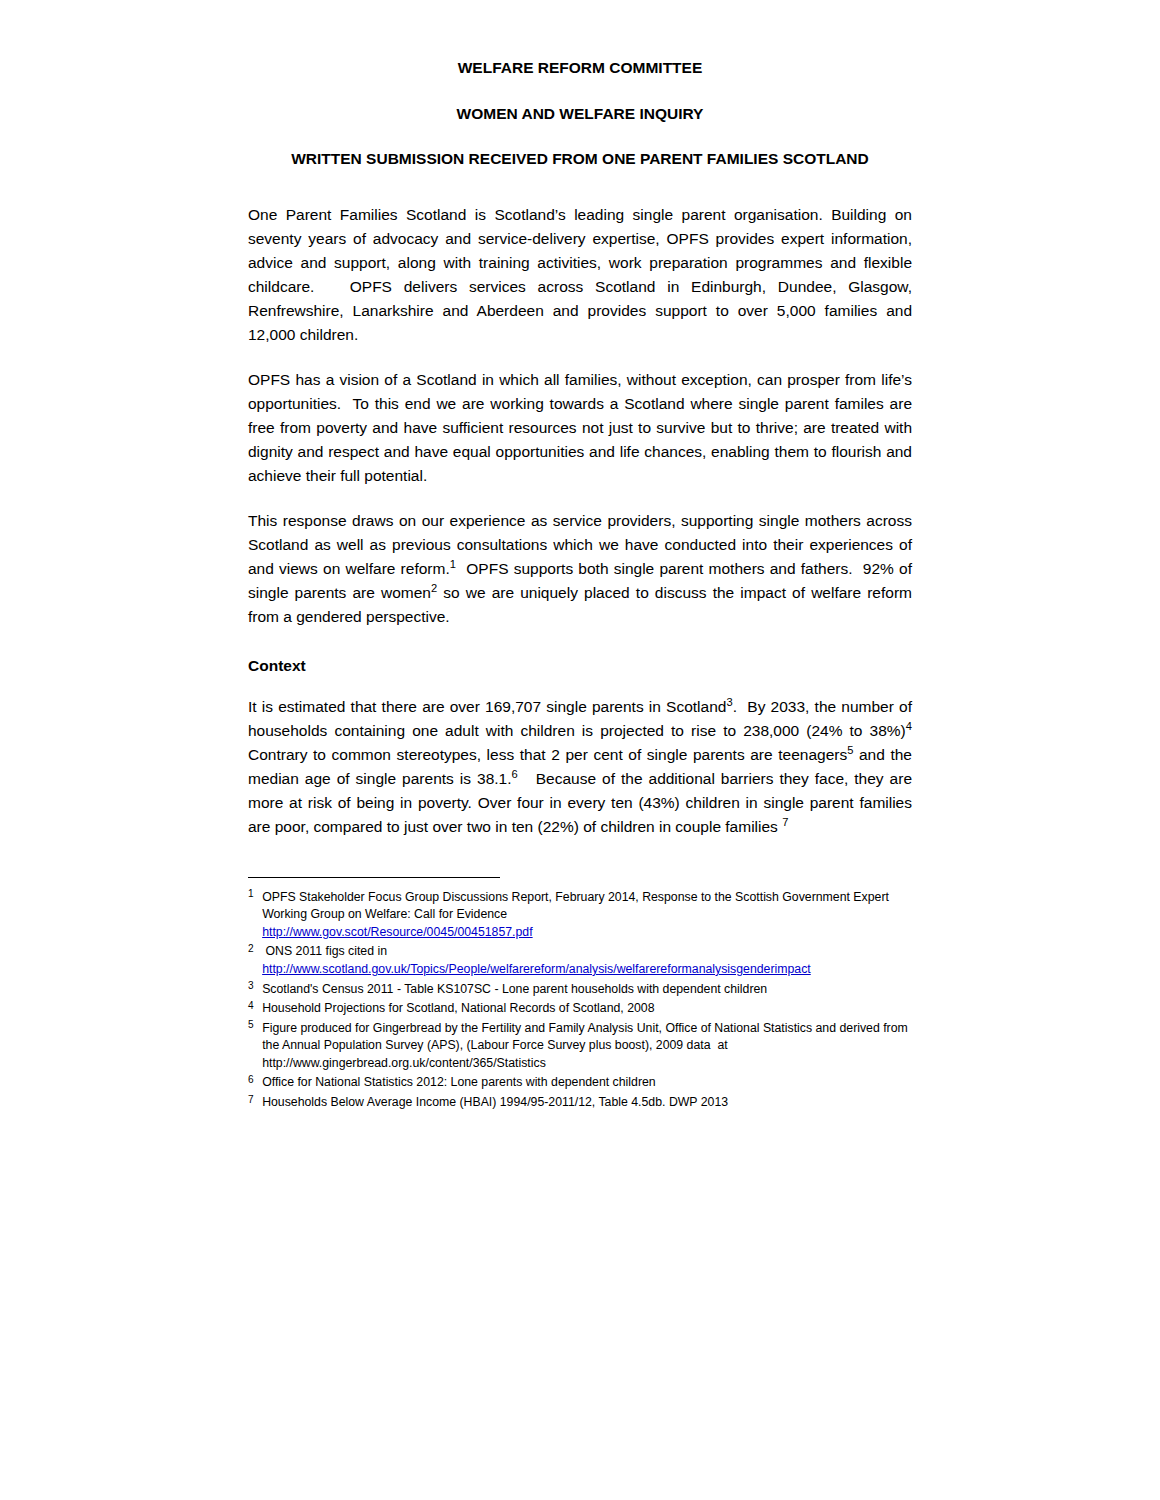WELFARE REFORM COMMITTEE
WOMEN AND WELFARE INQUIRY
WRITTEN SUBMISSION RECEIVED FROM ONE PARENT FAMILIES SCOTLAND
One Parent Families Scotland is Scotland’s leading single parent organisation. Building on seventy years of advocacy and service-delivery expertise, OPFS provides expert information, advice and support, along with training activities, work preparation programmes and flexible childcare. OPFS delivers services across Scotland in Edinburgh, Dundee, Glasgow, Renfrewshire, Lanarkshire and Aberdeen and provides support to over 5,000 families and 12,000 children.
OPFS has a vision of a Scotland in which all families, without exception, can prosper from life’s opportunities. To this end we are working towards a Scotland where single parent familes are free from poverty and have sufficient resources not just to survive but to thrive; are treated with dignity and respect and have equal opportunities and life chances, enabling them to flourish and achieve their full potential.
This response draws on our experience as service providers, supporting single mothers across Scotland as well as previous consultations which we have conducted into their experiences of and views on welfare reform.1 OPFS supports both single parent mothers and fathers. 92% of single parents are women2 so we are uniquely placed to discuss the impact of welfare reform from a gendered perspective.
Context
It is estimated that there are over 169,707 single parents in Scotland3. By 2033, the number of households containing one adult with children is projected to rise to 238,000 (24% to 38%)4 Contrary to common stereotypes, less that 2 per cent of single parents are teenagers5 and the median age of single parents is 38.1.6 Because of the additional barriers they face, they are more at risk of being in poverty. Over four in every ten (43%) children in single parent families are poor, compared to just over two in ten (22%) of children in couple families 7
1 OPFS Stakeholder Focus Group Discussions Report, February 2014, Response to the Scottish Government Expert Working Group on Welfare: Call for Evidence
http://www.gov.scot/Resource/0045/00451857.pdf
2 ONS 2011 figs cited in
http://www.scotland.gov.uk/Topics/People/welfarereform/analysis/welfarereformanalysisgenderimpact
3 Scotland's Census 2011 - Table KS107SC - Lone parent households with dependent children
4 Household Projections for Scotland, National Records of Scotland, 2008
5 Figure produced for Gingerbread by the Fertility and Family Analysis Unit, Office of National Statistics and derived from the Annual Population Survey (APS), (Labour Force Survey plus boost), 2009 data at http://www.gingerbread.org.uk/content/365/Statistics
6 Office for National Statistics 2012: Lone parents with dependent children
7 Households Below Average Income (HBAI) 1994/95-2011/12, Table 4.5db. DWP 2013